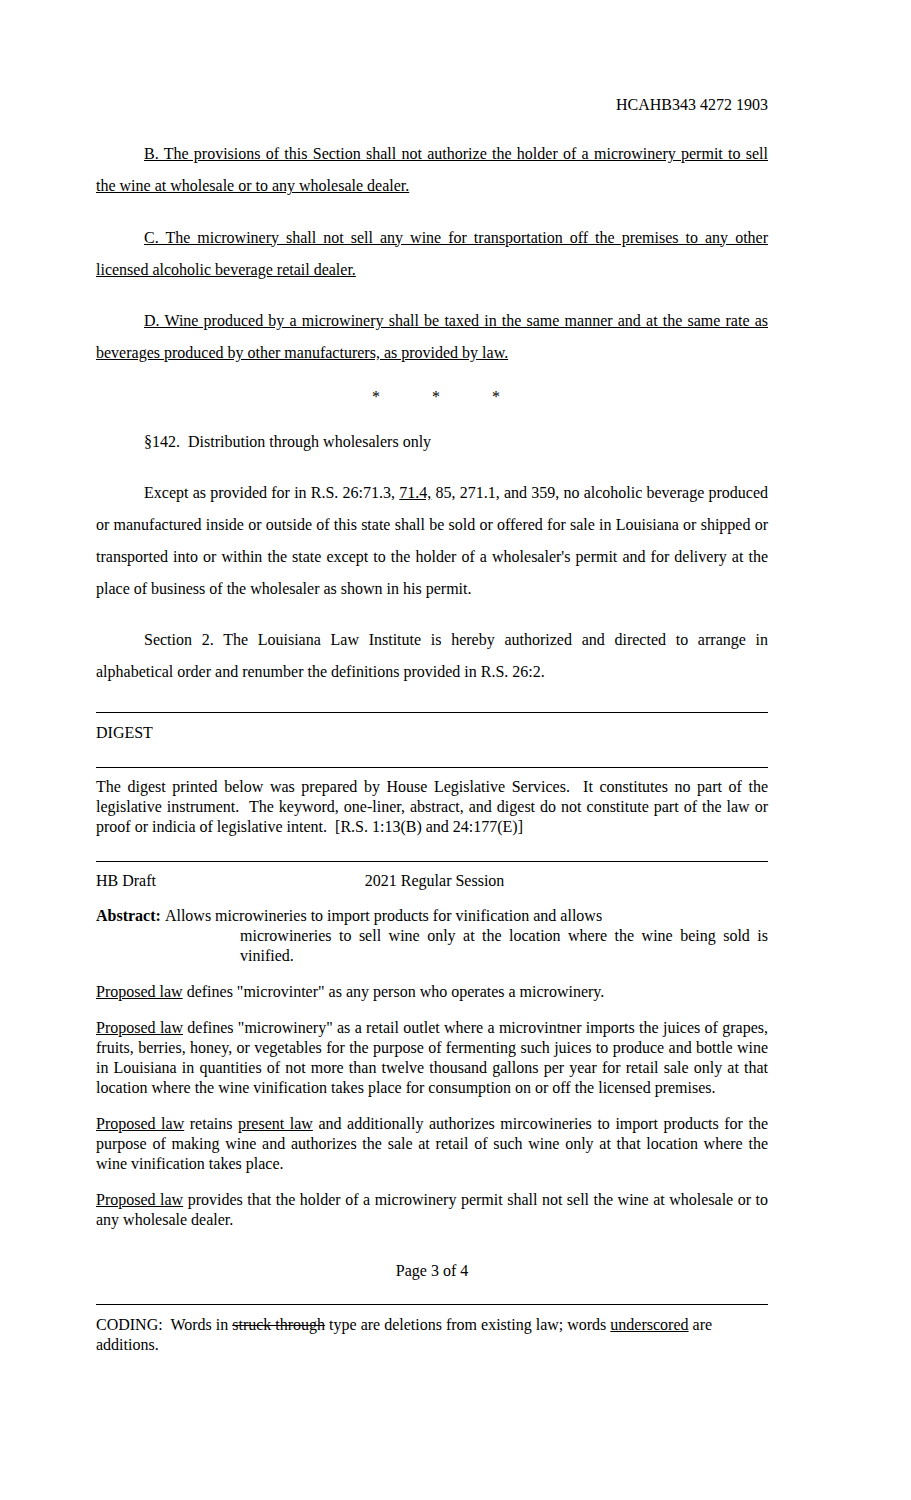HCAHB343 4272 1903
B. The provisions of this Section shall not authorize the holder of a microwinery permit to sell the wine at wholesale or to any wholesale dealer.
C. The microwinery shall not sell any wine for transportation off the premises to any other licensed alcoholic beverage retail dealer.
D. Wine produced by a microwinery shall be taxed in the same manner and at the same rate as beverages produced by other manufacturers, as provided by law.
* * *
§142. Distribution through wholesalers only
Except as provided for in R.S. 26:71.3, 71.4, 85, 271.1, and 359, no alcoholic beverage produced or manufactured inside or outside of this state shall be sold or offered for sale in Louisiana or shipped or transported into or within the state except to the holder of a wholesaler's permit and for delivery at the place of business of the wholesaler as shown in his permit.
Section 2. The Louisiana Law Institute is hereby authorized and directed to arrange in alphabetical order and renumber the definitions provided in R.S. 26:2.
DIGEST
The digest printed below was prepared by House Legislative Services. It constitutes no part of the legislative instrument. The keyword, one-liner, abstract, and digest do not constitute part of the law or proof or indicia of legislative intent. [R.S. 1:13(B) and 24:177(E)]
HB Draft 2021 Regular Session
Abstract: Allows microwineries to import products for vinification and allows microwineries to sell wine only at the location where the wine being sold is vinified.
Proposed law defines "microvinter" as any person who operates a microwinery.
Proposed law defines "microwinery" as a retail outlet where a microvintner imports the juices of grapes, fruits, berries, honey, or vegetables for the purpose of fermenting such juices to produce and bottle wine in Louisiana in quantities of not more than twelve thousand gallons per year for retail sale only at that location where the wine vinification takes place for consumption on or off the licensed premises.
Proposed law retains present law and additionally authorizes mircowineries to import products for the purpose of making wine and authorizes the sale at retail of such wine only at that location where the wine vinification takes place.
Proposed law provides that the holder of a microwinery permit shall not sell the wine at wholesale or to any wholesale dealer.
Page 3 of 4
CODING: Words in struck through type are deletions from existing law; words underscored are additions.